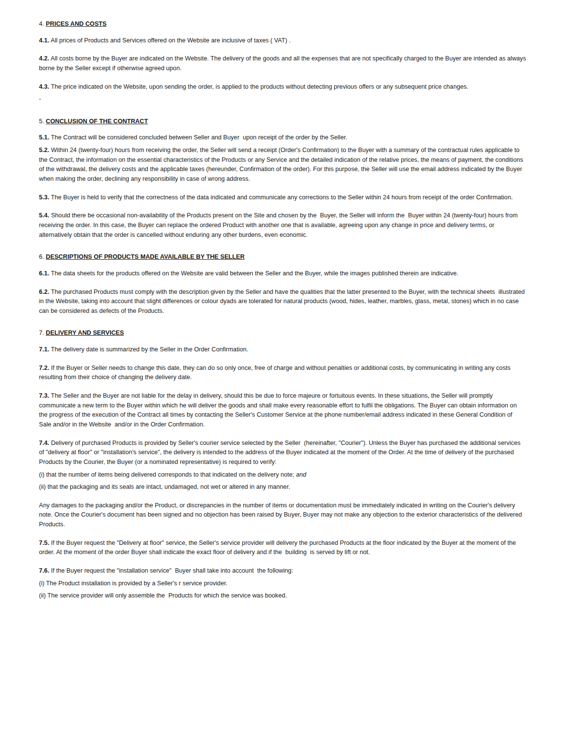4. PRICES AND COSTS
4.1. All prices of Products and Services offered on the Website are inclusive of taxes ( VAT) .
4.2. All costs borne by the Buyer are indicated on the Website. The delivery of the goods and all the expenses that are not specifically charged to the Buyer are intended as always borne by the Seller except if otherwise agreed upon.
4.3. The price indicated on the Website, upon sending the order, is applied to the products without detecting previous offers or any subsequent price changes.
-
5. CONCLUSION OF THE CONTRACT
5.1. The Contract will be considered concluded between Seller and Buyer upon receipt of the order by the Seller.
5.2. Within 24 (twenty-four) hours from receiving the order, the Seller will send a receipt (Order's Confirmation) to the Buyer with a summary of the contractual rules applicable to the Contract, the information on the essential characteristics of the Products or any Service and the detailed indication of the relative prices, the means of payment, the conditions of the withdrawal, the delivery costs and the applicable taxes (hereunder, Confirmation of the order). For this purpose, the Seller will use the email address indicated by the Buyer when making the order, declining any responsibility in case of wrong address.
5.3. The Buyer is held to verify that the correctness of the data indicated and communicate any corrections to the Seller within 24 hours from receipt of the order Confirmation.
5.4. Should there be occasional non-availability of the Products present on the Site and chosen by the Buyer, the Seller will inform the Buyer within 24 (twenty-four) hours from receiving the order. In this case, the Buyer can replace the ordered Product with another one that is available, agreeing upon any change in price and delivery terms, or alternatively obtain that the order is cancelled without enduring any other burdens, even economic.
6. DESCRIPTIONS OF PRODUCTS MADE AVAILABLE BY THE SELLER
6.1. The data sheets for the products offered on the Website are valid between the Seller and the Buyer, while the images published therein are indicative.
6.2. The purchased Products must comply with the description given by the Seller and have the qualities that the latter presented to the Buyer, with the technical sheets illustrated in the Website, taking into account that slight differences or colour dyads are tolerated for natural products (wood, hides, leather, marbles, glass, metal, stones) which in no case can be considered as defects of the Products.
7. DELIVERY AND SERVICES
7.1. The delivery date is summarized by the Seller in the Order Confirmation.
7.2. If the Buyer or Seller needs to change this date, they can do so only once, free of charge and without penalties or additional costs, by communicating in writing any costs resulting from their choice of changing the delivery date.
7.3. The Seller and the Buyer are not liable for the delay in delivery, should this be due to force majeure or fortuitous events. In these situations, the Seller will promptly communicate a new term to the Buyer within which he will deliver the goods and shall make every reasonable effort to fulfil the obligations. The Buyer can obtain information on the progress of the execution of the Contract all times by contacting the Seller's Customer Service at the phone number/email address indicated in these General Condition of Sale and/or in the Website and/or in the Order Confirmation.
7.4. Delivery of purchased Products is provided by Seller's courier service selected by the Seller (hereinafter, "Courier"). Unless the Buyer has purchased the additional services of "delivery at floor" or "installation's service", the delivery is intended to the address of the Buyer indicated at the moment of the Order. At the time of delivery of the purchased Products by the Courier, the Buyer (or a nominated representative) is required to verify:
(i) that the number of items being delivered corresponds to that indicated on the delivery note; and
(ii) that the packaging and its seals are intact, undamaged, not wet or altered in any manner.
Any damages to the packaging and/or the Product, or discrepancies in the number of items or documentation must be immediately indicated in writing on the Courier's delivery note. Once the Courier's document has been signed and no objection has been raised by Buyer, Buyer may not make any objection to the exterior characteristics of the delivered Products.
7.5. If the Buyer request the "Delivery at floor" service, the Seller's service provider will delivery the purchased Products at the floor indicated by the Buyer at the moment of the order. At the moment of the order Buyer shall indicate the exact floor of delivery and if the building is served by lift or not.
7.6. If the Buyer request the "installation service" Buyer shall take into account the following:
(i) The Product installation is provided by a Seller's r service provider.
(ii) The service provider will only assemble the Products for which the service was booked.